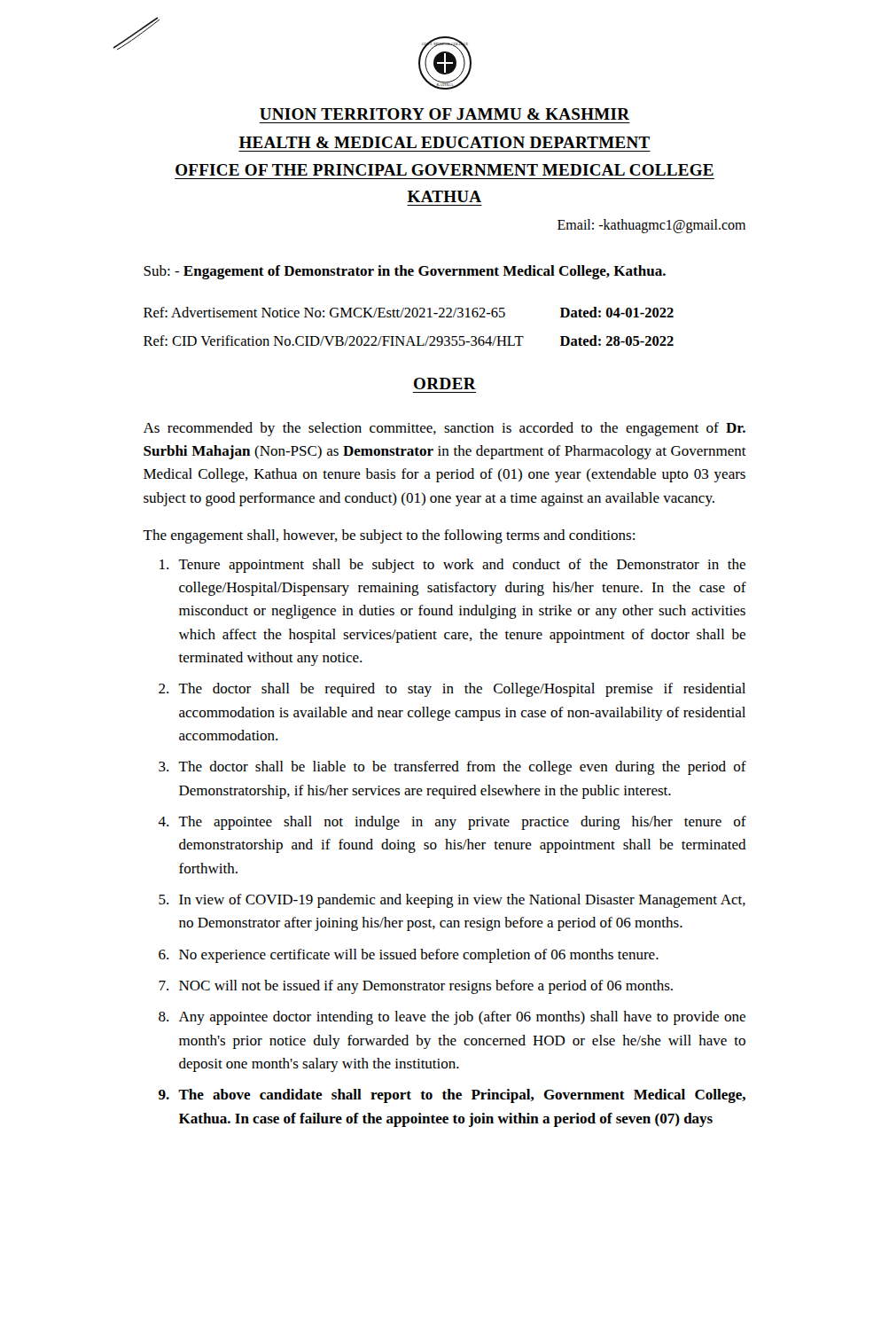GOVT. MEDICAL COLLEGE KATHUA
UNION TERRITORY OF JAMMU & KASHMIR
HEALTH & MEDICAL EDUCATION DEPARTMENT
OFFICE OF THE PRINCIPAL GOVERNMENT MEDICAL COLLEGE KATHUA
Email: -kathuagmc1@gmail.com
Sub: - Engagement of Demonstrator in the Government Medical College, Kathua.
| Ref: Advertisement Notice No: GMCK/Estt/2021-22/3162-65 | Dated: 04-01-2022 |
| Ref: CID Verification No.CID/VB/2022/FINAL/29355-364/HLT | Dated: 28-05-2022 |
ORDER
As recommended by the selection committee, sanction is accorded to the engagement of Dr. Surbhi Mahajan (Non-PSC) as Demonstrator in the department of Pharmacology at Government Medical College, Kathua on tenure basis for a period of (01) one year (extendable upto 03 years subject to good performance and conduct) (01) one year at a time against an available vacancy.
The engagement shall, however, be subject to the following terms and conditions:
Tenure appointment shall be subject to work and conduct of the Demonstrator in the college/Hospital/Dispensary remaining satisfactory during his/her tenure. In the case of misconduct or negligence in duties or found indulging in strike or any other such activities which affect the hospital services/patient care, the tenure appointment of doctor shall be terminated without any notice.
The doctor shall be required to stay in the College/Hospital premise if residential accommodation is available and near college campus in case of non-availability of residential accommodation.
The doctor shall be liable to be transferred from the college even during the period of Demonstratorship, if his/her services are required elsewhere in the public interest.
The appointee shall not indulge in any private practice during his/her tenure of demonstratorship and if found doing so his/her tenure appointment shall be terminated forthwith.
In view of COVID-19 pandemic and keeping in view the National Disaster Management Act, no Demonstrator after joining his/her post, can resign before a period of 06 months.
No experience certificate will be issued before completion of 06 months tenure.
NOC will not be issued if any Demonstrator resigns before a period of 06 months.
Any appointee doctor intending to leave the job (after 06 months) shall have to provide one month's prior notice duly forwarded by the concerned HOD or else he/she will have to deposit one month's salary with the institution.
The above candidate shall report to the Principal, Government Medical College, Kathua. In case of failure of the appointee to join within a period of seven (07) days